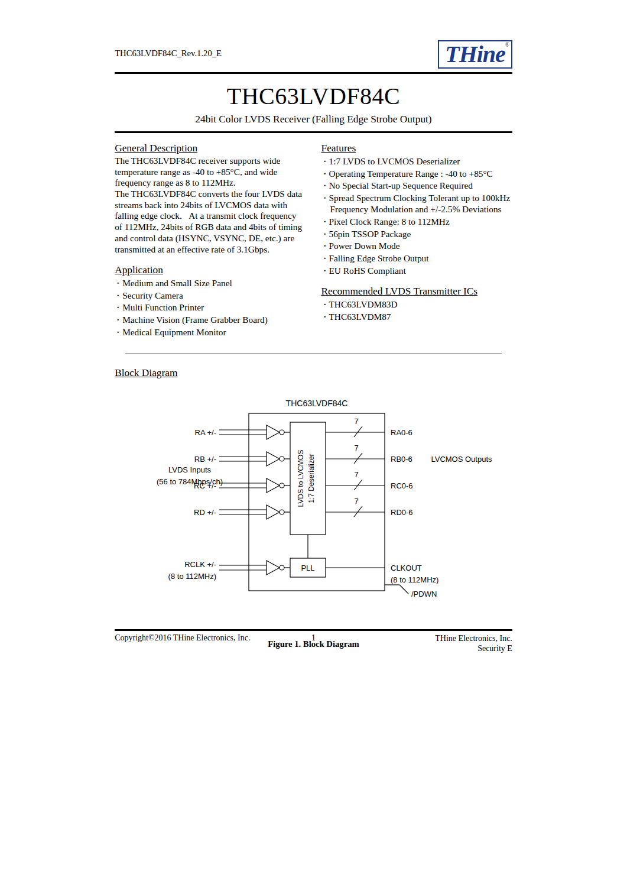THC63LVDF84C_Rev.1.20_E
THine®
THC63LVDF84C
24bit Color LVDS Receiver (Falling Edge Strobe Output)
General Description
The THC63LVDF84C receiver supports wide temperature range as -40 to +85°C, and wide frequency range as 8 to 112MHz.
The THC63LVDF84C converts the four LVDS data streams back into 24bits of LVCMOS data with falling edge clock. At a transmit clock frequency of 112MHz, 24bits of RGB data and 4bits of timing and control data (HSYNC, VSYNC, DE, etc.) are transmitted at an effective rate of 3.1Gbps.
Application
Medium and Small Size Panel
Security Camera
Multi Function Printer
Machine Vision (Frame Grabber Board)
Medical Equipment Monitor
Features
1:7 LVDS to LVCMOS Deserializer
Operating Temperature Range : -40 to +85°C
No Special Start-up Sequence Required
Spread Spectrum Clocking Tolerant up to 100kHzFrequency Modulation and +/-2.5% Deviations
Pixel Clock Range: 8 to 112MHz
56pin TSSOP Package
Power Down Mode
Falling Edge Strobe Output
EU RoHS Compliant
Recommended LVDS Transmitter ICs
THC63LVDM83D
THC63LVDM87
Block Diagram
THC63LVDF84C LVDS to LVCMOS 1:7 Deserializer PLL RA +/- RB +/- RC +/- RD +/- RCLK +/- (8 to 112MHz) LVDS Inputs (56 to 784Mbps/ch) 7 7 7 7 RA0-6 RB0-6 RC0-6 RD0-6 CLKOUT (8 to 112MHz) /PDWN LVCMOS Outputs
Figure 1. Block Diagram
Copyright©2016 THine Electronics, Inc.
1
THine Electronics, Inc.
Security E